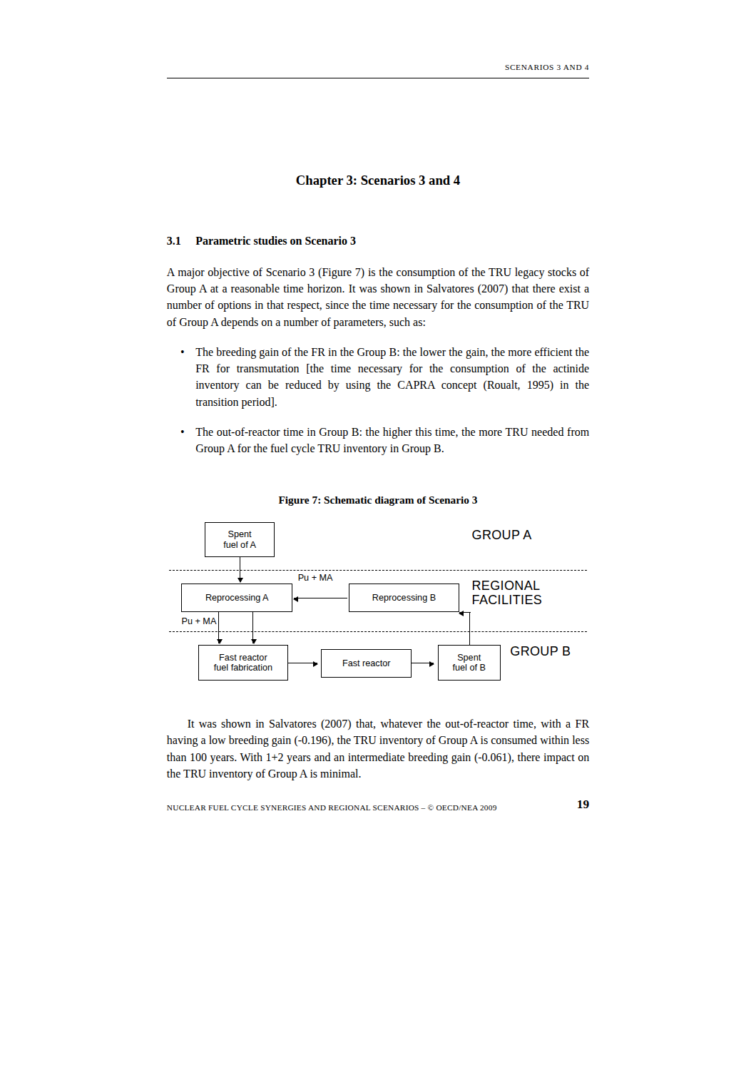SCENARIOS 3 AND 4
Chapter 3: Scenarios 3 and 4
3.1 Parametric studies on Scenario 3
A major objective of Scenario 3 (Figure 7) is the consumption of the TRU legacy stocks of Group A at a reasonable time horizon. It was shown in Salvatores (2007) that there exist a number of options in that respect, since the time necessary for the consumption of the TRU of Group A depends on a number of parameters, such as:
The breeding gain of the FR in the Group B: the lower the gain, the more efficient the FR for transmutation [the time necessary for the consumption of the actinide inventory can be reduced by using the CAPRA concept (Roualt, 1995) in the transition period].
The out-of-reactor time in Group B: the higher this time, the more TRU needed from Group A for the fuel cycle TRU inventory in Group B.
Figure 7: Schematic diagram of Scenario 3
Spent
fuel of A
GROUP A
Reprocessing A
Reprocessing B
REGIONAL
FACILITIES
Fast reactor
fuel fabrication
Fast reactor
Spent
fuel of B
GROUP B
Pu + MA
Pu + MA
It was shown in Salvatores (2007) that, whatever the out-of-reactor time, with a FR having a low breeding gain (-0.196), the TRU inventory of Group A is consumed within less than 100 years. With 1+2 years and an intermediate breeding gain (-0.061), there impact on the TRU inventory of Group A is minimal.
NUCLEAR FUEL CYCLE SYNERGIES AND REGIONAL SCENARIOS – © OECD/NEA 2009
19